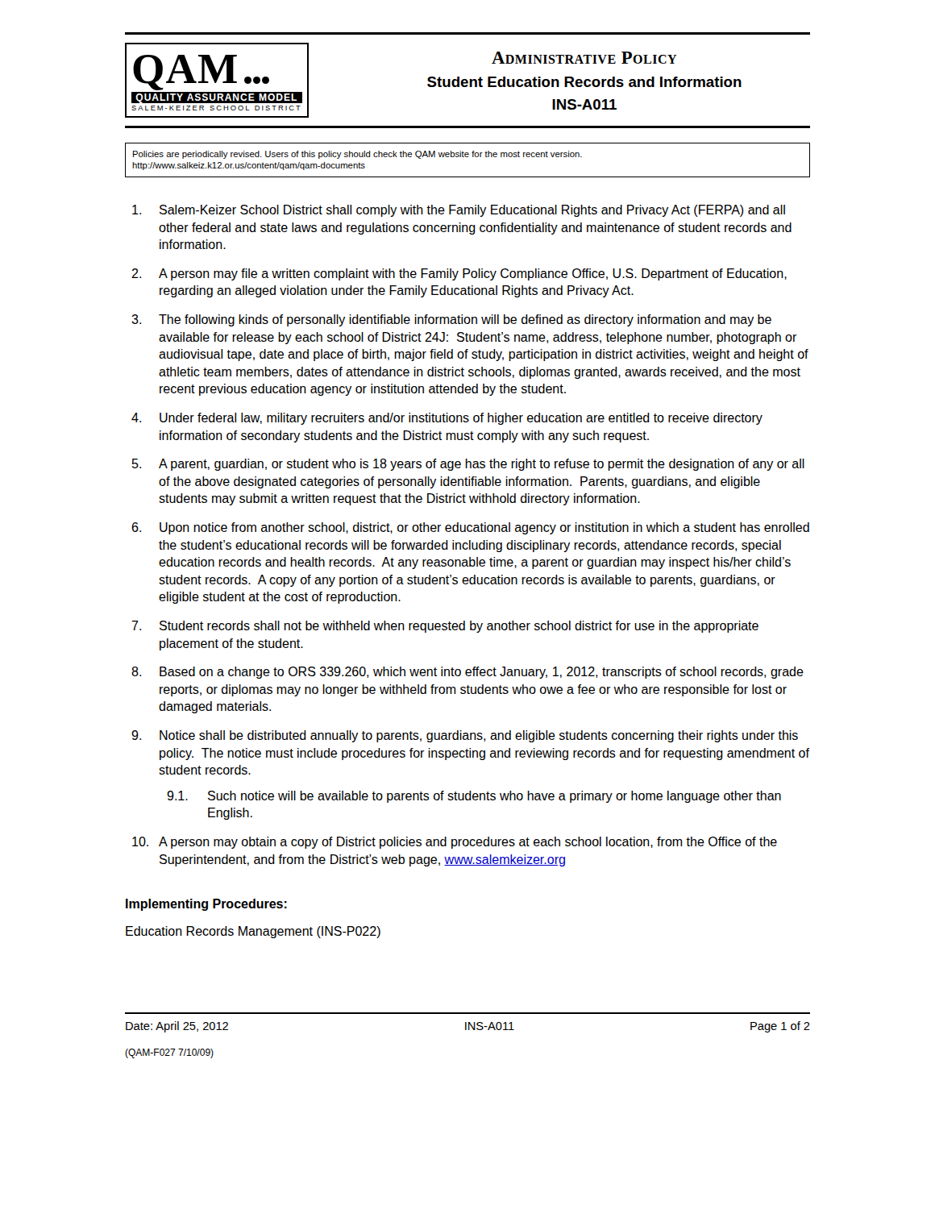QAM
QUALITY ASSURANCE MODEL
SALEM-KEIZER SCHOOL DISTRICT
Administrative Policy
Student Education Records and Information
INS-A011
Policies are periodically revised. Users of this policy should check the QAM website for the most recent version.
http://www.salkeiz.k12.or.us/content/qam/qam-documents
Salem-Keizer School District shall comply with the Family Educational Rights and Privacy Act (FERPA) and all other federal and state laws and regulations concerning confidentiality and maintenance of student records and information.
A person may file a written complaint with the Family Policy Compliance Office, U.S. Department of Education, regarding an alleged violation under the Family Educational Rights and Privacy Act.
The following kinds of personally identifiable information will be defined as directory information and may be available for release by each school of District 24J: Student’s name, address, telephone number, photograph or audiovisual tape, date and place of birth, major field of study, participation in district activities, weight and height of athletic team members, dates of attendance in district schools, diplomas granted, awards received, and the most recent previous education agency or institution attended by the student.
Under federal law, military recruiters and/or institutions of higher education are entitled to receive directory information of secondary students and the District must comply with any such request.
A parent, guardian, or student who is 18 years of age has the right to refuse to permit the designation of any or all of the above designated categories of personally identifiable information. Parents, guardians, and eligible students may submit a written request that the District withhold directory information.
Upon notice from another school, district, or other educational agency or institution in which a student has enrolled the student’s educational records will be forwarded including disciplinary records, attendance records, special education records and health records. At any reasonable time, a parent or guardian may inspect his/her child’s student records. A copy of any portion of a student’s education records is available to parents, guardians, or eligible student at the cost of reproduction.
Student records shall not be withheld when requested by another school district for use in the appropriate placement of the student.
Based on a change to ORS 339.260, which went into effect January, 1, 2012, transcripts of school records, grade reports, or diplomas may no longer be withheld from students who owe a fee or who are responsible for lost or damaged materials.
Notice shall be distributed annually to parents, guardians, and eligible students concerning their rights under this policy. The notice must include procedures for inspecting and reviewing records and for requesting amendment of student records.
Such notice will be available to parents of students who have a primary or home language other than English.
A person may obtain a copy of District policies and procedures at each school location, from the Office of the Superintendent, and from the District’s web page, www.salemkeizer.org
Implementing Procedures:
Education Records Management (INS-P022)
Date: April 25, 2012
INS-A011
Page 1 of 2
(QAM-F027 7/10/09)